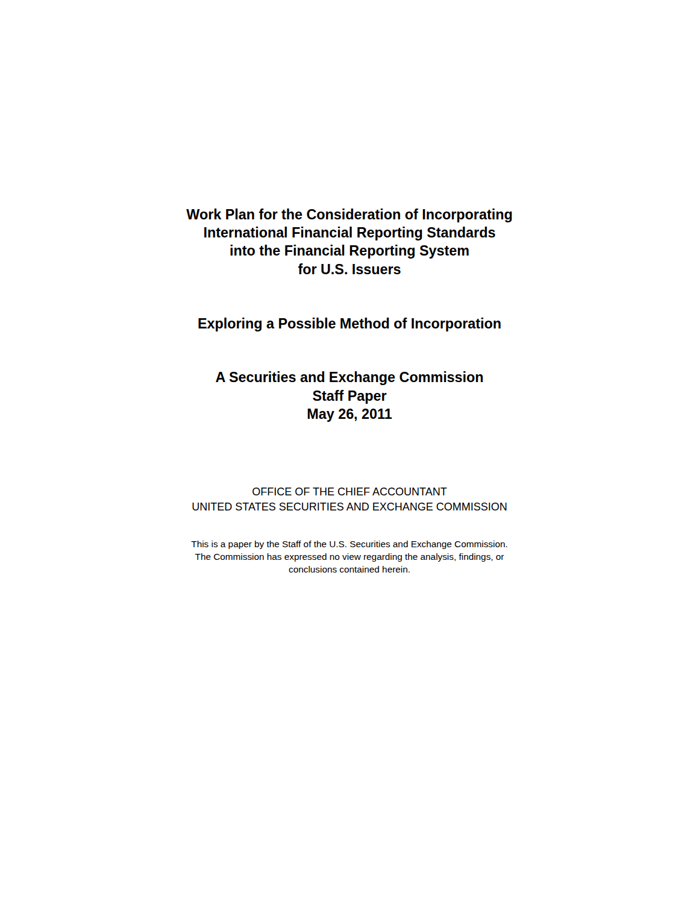Work Plan for the Consideration of Incorporating
International Financial Reporting Standards
into the Financial Reporting System
for U.S. Issuers
Exploring a Possible Method of Incorporation
A Securities and Exchange Commission
Staff Paper
May 26, 2011
OFFICE OF THE CHIEF ACCOUNTANT
UNITED STATES SECURITIES AND EXCHANGE COMMISSION
This is a paper by the Staff of the U.S. Securities and Exchange Commission.
The Commission has expressed no view regarding the analysis, findings, or
conclusions contained herein.